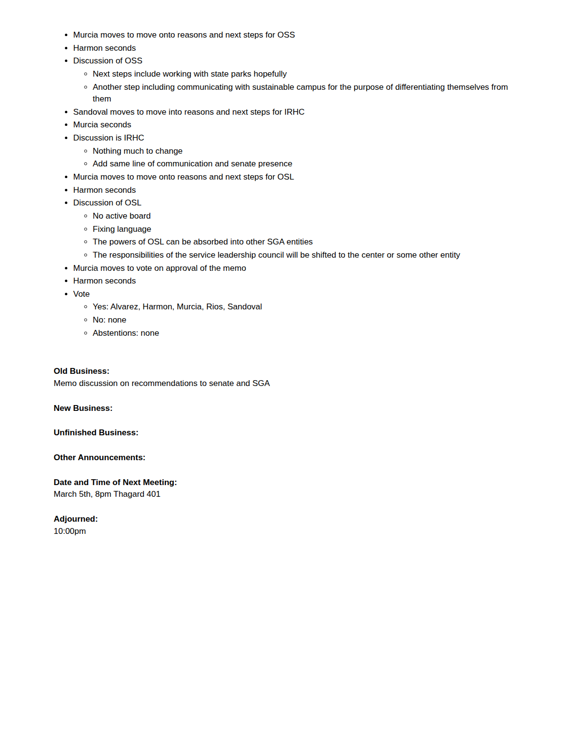Murcia moves to move onto reasons and next steps for OSS
Harmon seconds
Discussion of OSS
Next steps include working with state parks hopefully
Another step including communicating with sustainable campus for the purpose of differentiating themselves from them
Sandoval moves to move into reasons and next steps for IRHC
Murcia seconds
Discussion is IRHC
Nothing much to change
Add same line of communication and senate presence
Murcia moves to move onto reasons and next steps for OSL
Harmon seconds
Discussion of OSL
No active board
Fixing language
The powers of OSL can be absorbed into other SGA entities
The responsibilities of the service leadership council will be shifted to the center or some other entity
Murcia moves to vote on approval of the memo
Harmon seconds
Vote
Yes: Alvarez, Harmon, Murcia, Rios, Sandoval
No: none
Abstentions: none
Old Business:
Memo discussion on recommendations to senate and SGA
New Business:
Unfinished Business:
Other Announcements:
Date and Time of Next Meeting:
March 5th, 8pm Thagard 401
Adjourned:
10:00pm